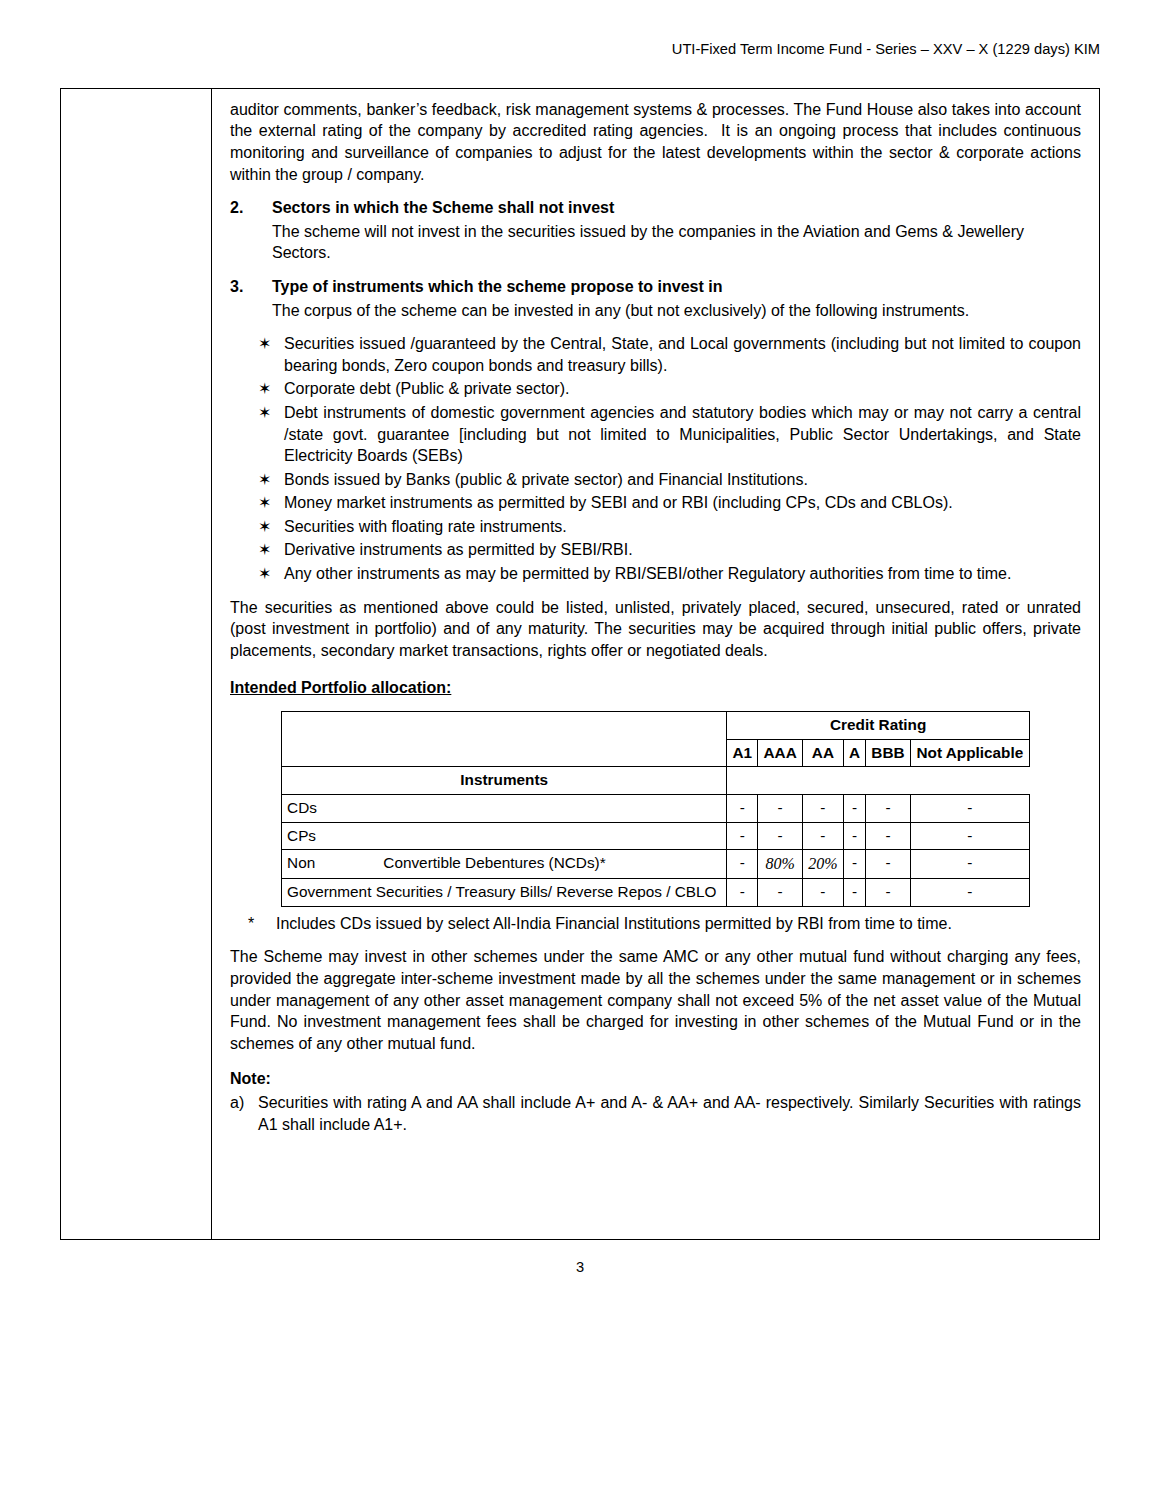UTI-Fixed Term Income Fund - Series – XXV – X (1229 days) KIM
auditor comments, banker’s feedback, risk management systems & processes. The Fund House also takes into account the external rating of the company by accredited rating agencies. It is an ongoing process that includes continuous monitoring and surveillance of companies to adjust for the latest developments within the sector & corporate actions within the group / company.
2.
Sectors in which the Scheme shall not invest The scheme will not invest in the securities issued by the companies in the Aviation and Gems & Jewellery Sectors.
3.
Type of instruments which the scheme propose to invest in The corpus of the scheme can be invested in any (but not exclusively) of the following instruments.
Securities issued /guaranteed by the Central, State, and Local governments (including but not limited to coupon bearing bonds, Zero coupon bonds and treasury bills).
Corporate debt (Public & private sector).
Debt instruments of domestic government agencies and statutory bodies which may or may not carry a central /state govt. guarantee [including but not limited to Municipalities, Public Sector Undertakings, and State Electricity Boards (SEBs)
Bonds issued by Banks (public & private sector) and Financial Institutions.
Money market instruments as permitted by SEBI and or RBI (including CPs, CDs and CBLOs).
Securities with floating rate instruments.
Derivative instruments as permitted by SEBI/RBI.
Any other instruments as may be permitted by RBI/SEBI/other Regulatory authorities from time to time.
The securities as mentioned above could be listed, unlisted, privately placed, secured, unsecured, rated or unrated (post investment in portfolio) and of any maturity. The securities may be acquired through initial public offers, private placements, secondary market transactions, rights offer or negotiated deals.
Intended Portfolio allocation:
| | Credit Rating |
| --- | --- |
| A1 | AAA | AA | A | BBB | Not Applicable |
| Instruments | | | | | | |
| CDs | - | - | - | - | - | - |
| CPs | - | - | - | - | - | - |
| Non Convertible Debentures (NCDs)* | - | 80% | 20% | - | - | - |
| Government Securities / Treasury Bills/ Reverse Repos / CBLO | - | - | - | - | - | - |
*
Includes CDs issued by select All-India Financial Institutions permitted by RBI from time to time.
The Scheme may invest in other schemes under the same AMC or any other mutual fund without charging any fees, provided the aggregate inter-scheme investment made by all the schemes under the same management or in schemes under management of any other asset management company shall not exceed 5% of the net asset value of the Mutual Fund. No investment management fees shall be charged for investing in other schemes of the Mutual Fund or in the schemes of any other mutual fund.
Note:
a)
Securities with rating A and AA shall include A+ and A- & AA+ and AA- respectively. Similarly Securities with ratings A1 shall include A1+.
3